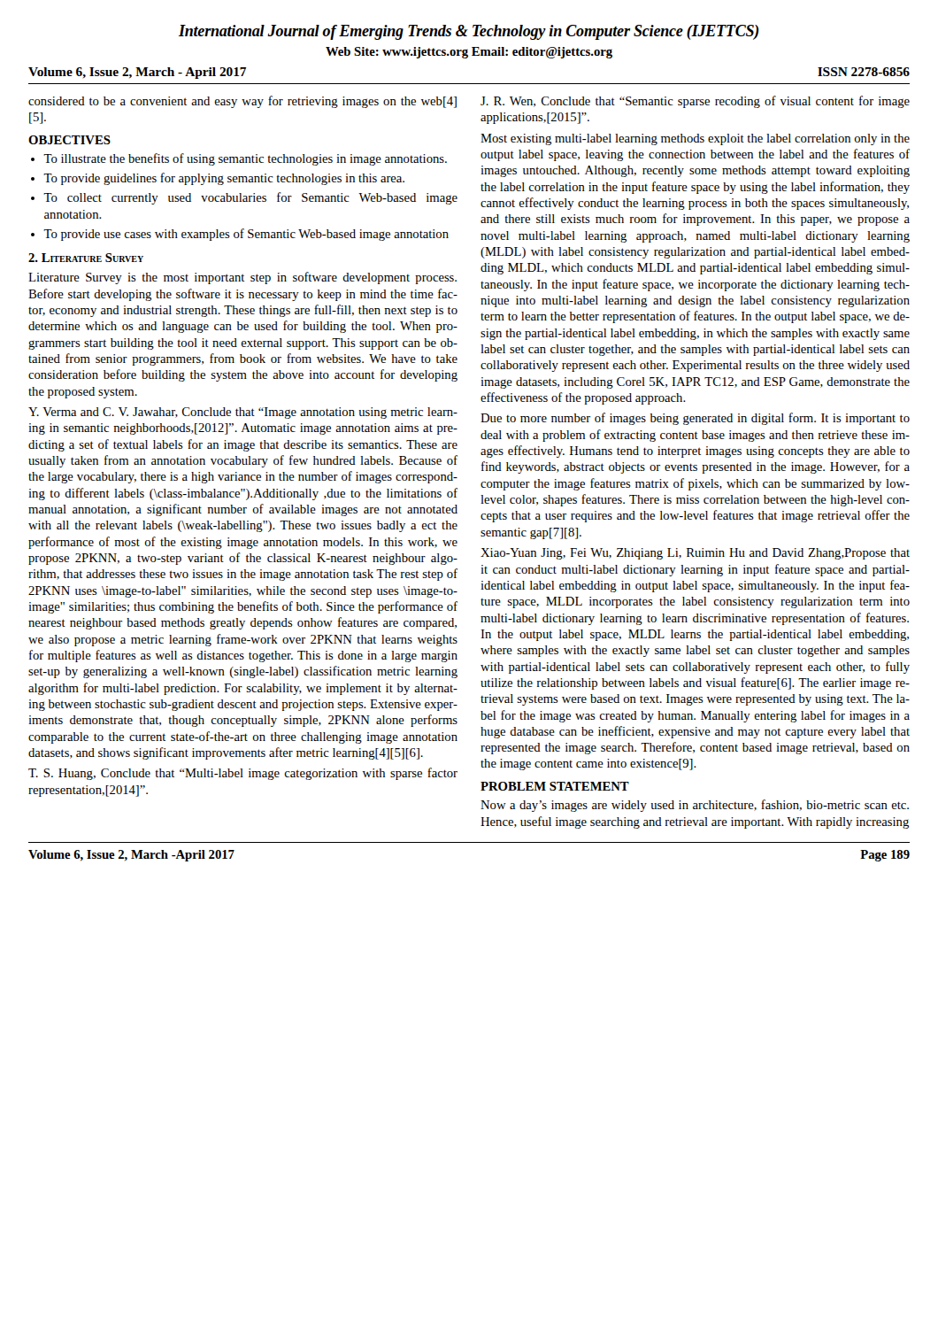International Journal of Emerging Trends & Technology in Computer Science (IJETTCS)
Web Site: www.ijettcs.org Email: editor@ijettcs.org
Volume 6, Issue 2, March - April 2017 ISSN 2278-6856
considered to be a convenient and easy way for retrieving images on the web[4][5].
OBJECTIVES
To illustrate the benefits of using semantic technologies in image annotations.
To provide guidelines for applying semantic technologies in this area.
To collect currently used vocabularies for Semantic Web-based image annotation.
To provide use cases with examples of Semantic Web-based image annotation
2. Literature Survey
Literature Survey is the most important step in software development process. Before start developing the software it is necessary to keep in mind the time factor, economy and industrial strength. These things are full-fill, then next step is to determine which os and language can be used for building the tool. When programmers start building the tool it need external support. This support can be obtained from senior programmers, from book or from websites. We have to take consideration before building the system the above into account for developing the proposed system.
Y. Verma and C. V. Jawahar, Conclude that “Image annotation using metric learning in semantic neighborhoods,[2012]”. Automatic image annotation aims at predicting a set of textual labels for an image that describe its semantics. These are usually taken from an annotation vocabulary of few hundred labels. Because of the large vocabulary, there is a high variance in the number of images corresponding to different labels (\class-imbalance").Additionally ,due to the limitations of manual annotation, a significant number of available images are not annotated with all the relevant labels (\weak-labelling"). These two issues badly a ect the performance of most of the existing image annotation models. In this work, we propose 2PKNN, a two-step variant of the classical K-nearest neighbour algorithm, that addresses these two issues in the image annotation task The rest step of 2PKNN uses \image-to-label" similarities, while the second step uses \image-to-image" similarities; thus combining the benefits of both. Since the performance of nearest neighbour based methods greatly depends onhow features are compared, we also propose a metric learning frame-work over 2PKNN that learns weights for multiple features as well as distances together. This is done in a large margin set-up by generalizing a well-known (single-label) classification metric learning algorithm for multi-label prediction. For scalability, we implement it by alternating between stochastic sub-gradient descent and projection steps. Extensive experiments demonstrate that, though conceptually simple, 2PKNN alone performs comparable to the current state-of-the-art on three challenging image annotation datasets, and shows significant improvements after metric learning[4][5][6].
T. S. Huang, Conclude that “Multi-label image categorization with sparse factor representation,[2014]”.
J. R. Wen, Conclude that “Semantic sparse recoding of visual content for image applications,[2015]”.
Most existing multi-label learning methods exploit the label correlation only in the output label space, leaving the connection between the label and the features of images untouched. Although, recently some methods attempt toward exploiting the label correlation in the input feature space by using the label information, they cannot effectively conduct the learning process in both the spaces simultaneously, and there still exists much room for improvement. In this paper, we propose a novel multi-label learning approach, named multi-label dictionary learning (MLDL) with label consistency regularization and partial-identical label embedding MLDL, which conducts MLDL and partial-identical label embedding simultaneously. In the input feature space, we incorporate the dictionary learning technique into multi-label learning and design the label consistency regularization term to learn the better representation of features. In the output label space, we design the partial-identical label embedding, in which the samples with exactly same label set can cluster together, and the samples with partial-identical label sets can collaboratively represent each other. Experimental results on the three widely used image datasets, including Corel 5K, IAPR TC12, and ESP Game, demonstrate the effectiveness of the proposed approach.
Due to more number of images being generated in digital form. It is important to deal with a problem of extracting content base images and then retrieve these images effectively. Humans tend to interpret images using concepts they are able to find keywords, abstract objects or events presented in the image. However, for a computer the image features matrix of pixels, which can be summarized by low-level color, shapes features. There is miss correlation between the high-level concepts that a user requires and the low-level features that image retrieval offer the semantic gap[7][8].
Xiao-Yuan Jing, Fei Wu, Zhiqiang Li, Ruimin Hu and David Zhang,Propose that it can conduct multi-label dictionary learning in input feature space and partial-identical label embedding in output label space, simultaneously. In the input feature space, MLDL incorporates the label consistency regularization term into multi-label dictionary learning to learn discriminative representation of features. In the output label space, MLDL learns the partial-identical label embedding, where samples with the exactly same label set can cluster together and samples with partial-identical label sets can collaboratively represent each other, to fully utilize the relationship between labels and visual feature[6]. The earlier image retrieval systems were based on text. Images were represented by using text. The label for the image was created by human. Manually entering label for images in a huge database can be inefficient, expensive and may not capture every label that represented the image search. Therefore, content based image retrieval, based on the image content came into existence[9].
PROBLEM STATEMENT
Now a day’s images are widely used in architecture, fashion, bio-metric scan etc. Hence, useful image searching and retrieval are important. With rapidly increasing
Volume 6, Issue 2, March -April 2017 Page 189